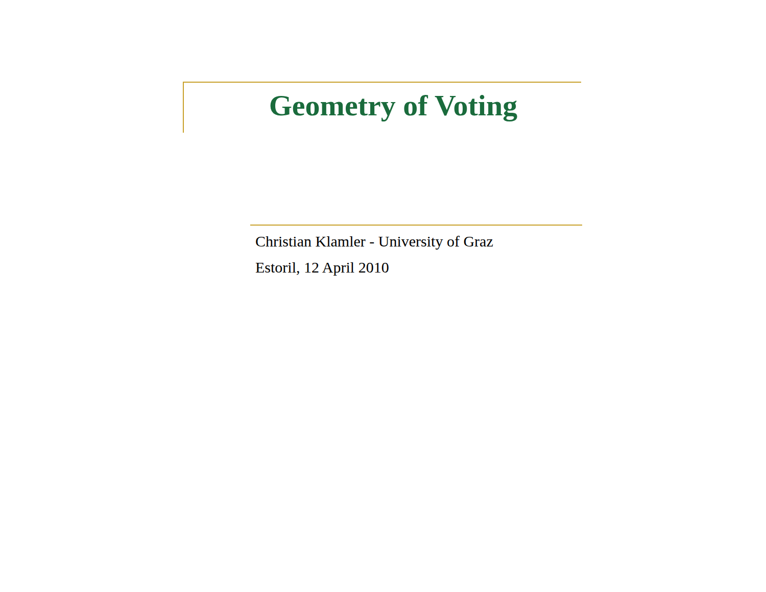Geometry of Voting
Christian Klamler - University of Graz
Estoril, 12 April 2010